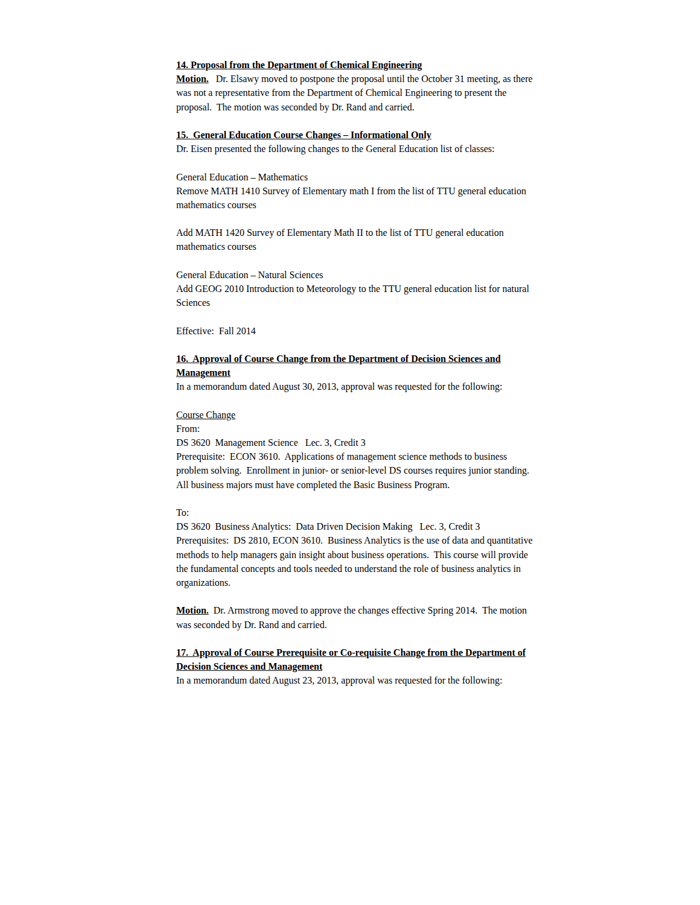14. Proposal from the Department of Chemical Engineering
Motion. Dr. Elsawy moved to postpone the proposal until the October 31 meeting, as there was not a representative from the Department of Chemical Engineering to present the proposal. The motion was seconded by Dr. Rand and carried.
15. General Education Course Changes – Informational Only
Dr. Eisen presented the following changes to the General Education list of classes:
General Education – Mathematics
Remove MATH 1410 Survey of Elementary math I from the list of TTU general education mathematics courses
Add MATH 1420 Survey of Elementary Math II to the list of TTU general education mathematics courses
General Education – Natural Sciences
Add GEOG 2010 Introduction to Meteorology to the TTU general education list for natural Sciences
Effective: Fall 2014
16. Approval of Course Change from the Department of Decision Sciences and Management
In a memorandum dated August 30, 2013, approval was requested for the following:
Course Change
From:
DS 3620 Management Science Lec. 3, Credit 3
Prerequisite: ECON 3610. Applications of management science methods to business problem solving. Enrollment in junior- or senior-level DS courses requires junior standing. All business majors must have completed the Basic Business Program.
To:
DS 3620 Business Analytics: Data Driven Decision Making Lec. 3, Credit 3
Prerequisites: DS 2810, ECON 3610. Business Analytics is the use of data and quantitative methods to help managers gain insight about business operations. This course will provide the fundamental concepts and tools needed to understand the role of business analytics in organizations.
Motion. Dr. Armstrong moved to approve the changes effective Spring 2014. The motion was seconded by Dr. Rand and carried.
17. Approval of Course Prerequisite or Co-requisite Change from the Department of Decision Sciences and Management
In a memorandum dated August 23, 2013, approval was requested for the following: